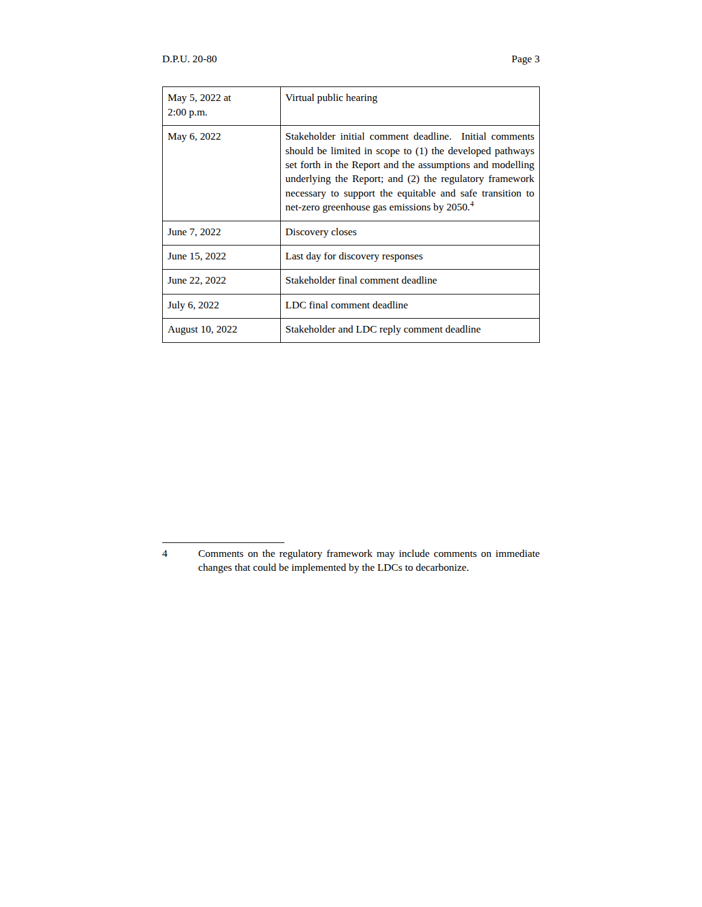D.P.U. 20-80
Page 3
| May 5, 2022 at 2:00 p.m. | Virtual public hearing |
| May 6, 2022 | Stakeholder initial comment deadline. Initial comments should be limited in scope to (1) the developed pathways set forth in the Report and the assumptions and modelling underlying the Report; and (2) the regulatory framework necessary to support the equitable and safe transition to net-zero greenhouse gas emissions by 2050. 4 |
| June 7, 2022 | Discovery closes |
| June 15, 2022 | Last day for discovery responses |
| June 22, 2022 | Stakeholder final comment deadline |
| July 6, 2022 | LDC final comment deadline |
| August 10, 2022 | Stakeholder and LDC reply comment deadline |
4
Comments on the regulatory framework may include comments on immediate changes that could be implemented by the LDCs to decarbonize.